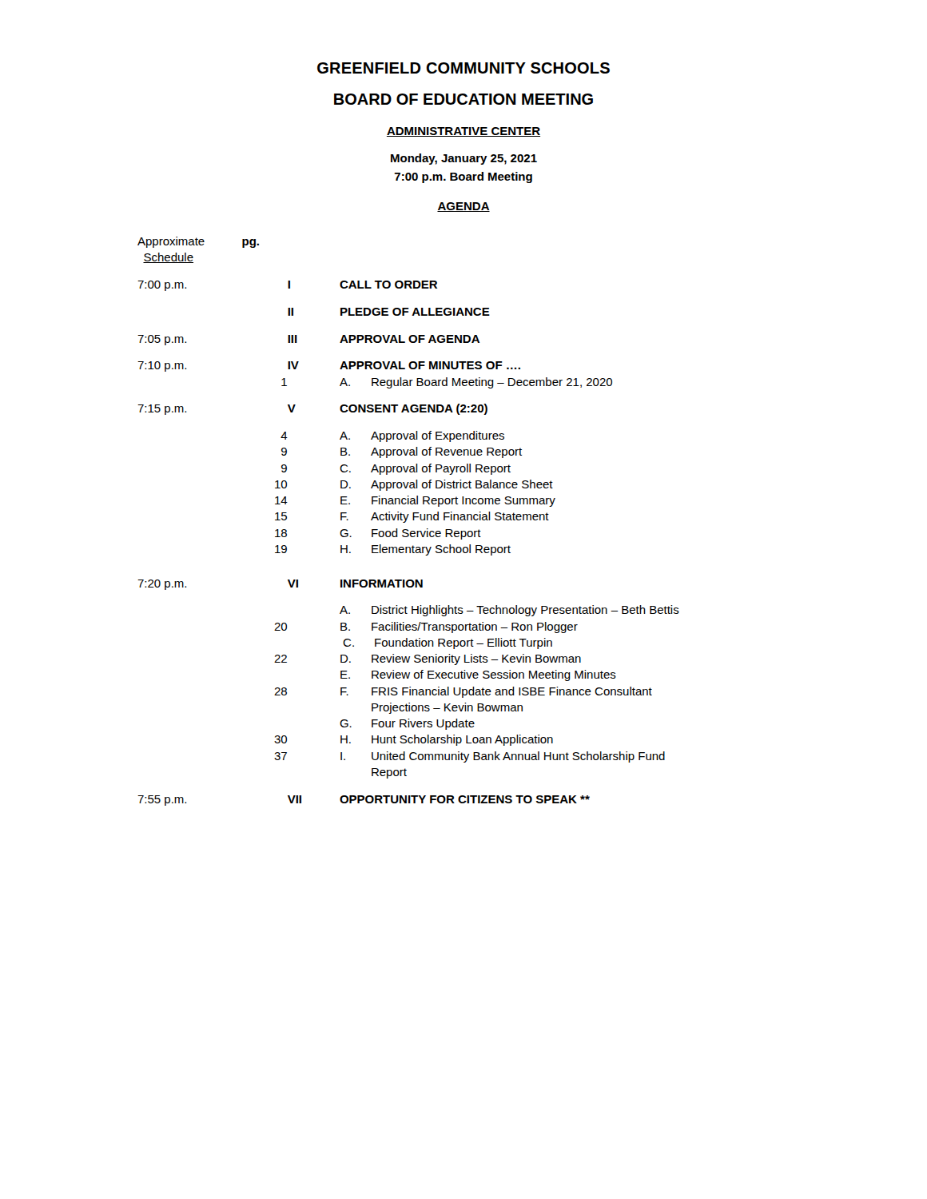GREENFIELD COMMUNITY SCHOOLS
BOARD OF EDUCATION MEETING
ADMINISTRATIVE CENTER
Monday, January 25, 2021
7:00 p.m. Board Meeting
AGENDA
| Approximate Schedule | pg. | | |
| 7:00 p.m. | | I | CALL TO ORDER |
| | | II | PLEDGE OF ALLEGIANCE |
| 7:05 p.m. | | III | APPROVAL OF AGENDA |
| 7:10 p.m. | | IV | APPROVAL OF MINUTES OF …. |
| | 1 | | A. Regular Board Meeting – December 21, 2020 |
| 7:15 p.m. | | V | CONSENT AGENDA (2:20) |
| | 4 9 9 10 14 15 18 19 | | A. Approval of Expenditures B. Approval of Revenue Report C. Approval of Payroll Report D. Approval of District Balance Sheet E. Financial Report Income Summary F. Activity Fund Financial Statement G. Food Service Report H. Elementary School Report |
| 7:20 p.m. | | VI | INFORMATION |
| | | | A. District Highlights – Technology Presentation – Beth Bettis |
| | 20 | | B. Facilities/Transportation – Ron Plogger |
| | | | C. Foundation Report – Elliott Turpin |
| | 22 | | D. Review Seniority Lists – Kevin Bowman |
| | | | E. Review of Executive Session Meeting Minutes |
| | 28 | | F. FRIS Financial Update and ISBE Finance Consultant Projections – Kevin Bowman |
| | | | G. Four Rivers Update |
| | 30 | | H. Hunt Scholarship Loan Application |
| | 37 | | I. United Community Bank Annual Hunt Scholarship Fund Report |
| 7:55 p.m. | | VII | OPPORTUNITY FOR CITIZENS TO SPEAK ** |